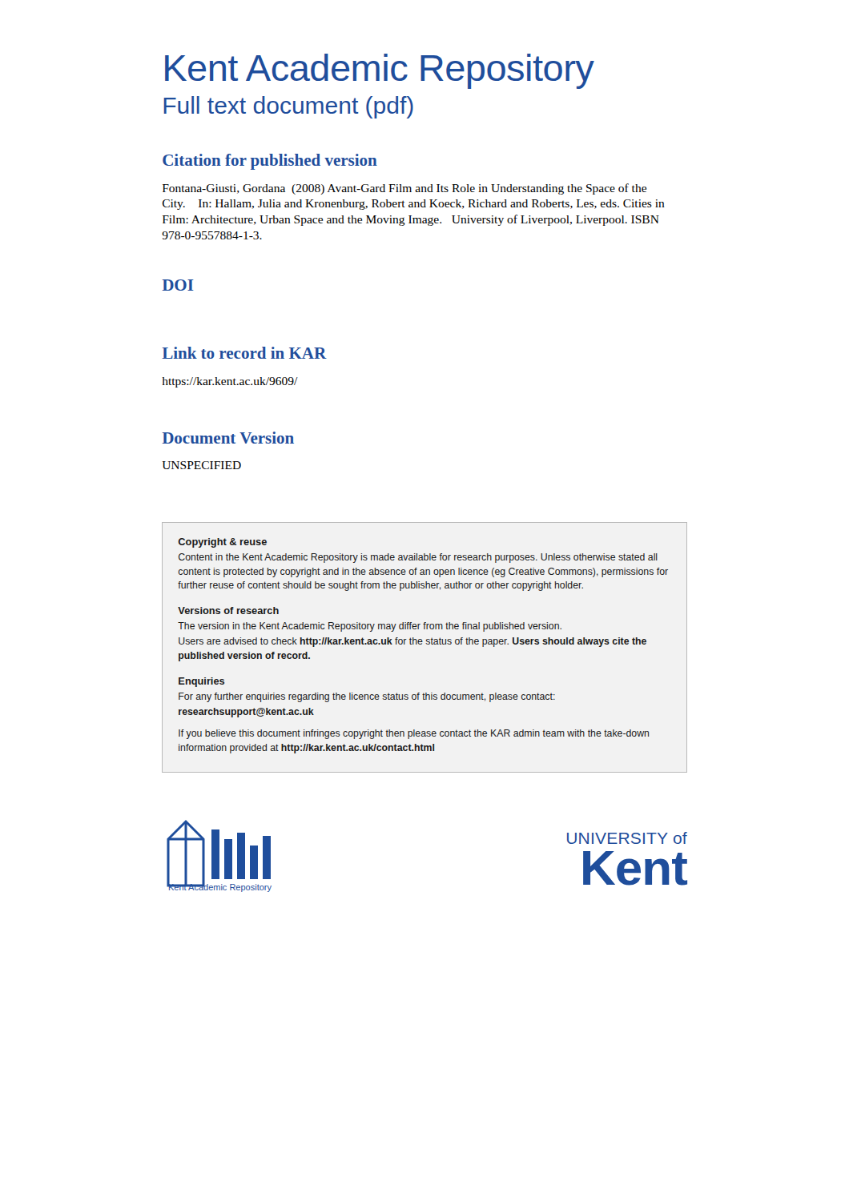Kent Academic Repository
Full text document (pdf)
Citation for published version
Fontana-Giusti, Gordana (2008) Avant-Gard Film and Its Role in Understanding the Space of the City. In: Hallam, Julia and Kronenburg, Robert and Koeck, Richard and Roberts, Les, eds. Cities in Film: Architecture, Urban Space and the Moving Image. University of Liverpool, Liverpool. ISBN 978-0-9557884-1-3.
DOI
Link to record in KAR
https://kar.kent.ac.uk/9609/
Document Version
UNSPECIFIED
Copyright & reuse
Content in the Kent Academic Repository is made available for research purposes. Unless otherwise stated all content is protected by copyright and in the absence of an open licence (eg Creative Commons), permissions for further reuse of content should be sought from the publisher, author or other copyright holder.
Versions of research
The version in the Kent Academic Repository may differ from the final published version.
Users are advised to check http://kar.kent.ac.uk for the status of the paper. Users should always cite the published version of record.
Enquiries
For any further enquiries regarding the licence status of this document, please contact:
researchsupport@kent.ac.uk
If you believe this document infringes copyright then please contact the KAR admin team with the take-down information provided at http://kar.kent.ac.uk/contact.html
Kent Academic Repository
UNIVERSITY of Kent